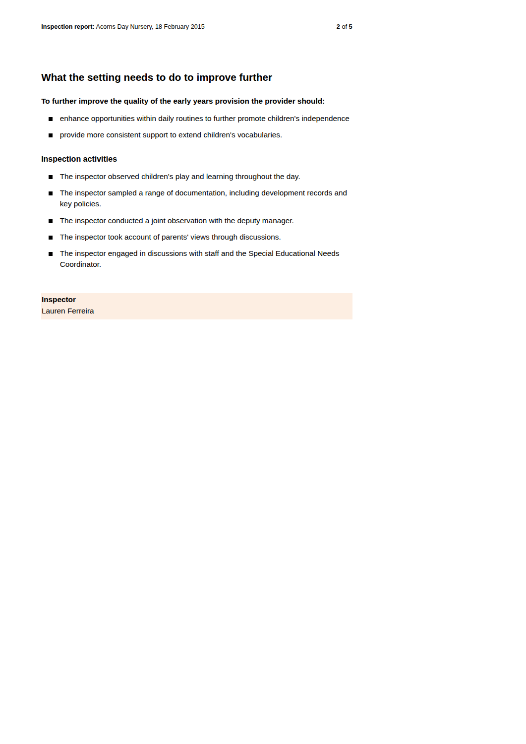Inspection report: Acorns Day Nursery, 18 February 2015
2 of 5
What the setting needs to do to improve further
To further improve the quality of the early years provision the provider should:
enhance opportunities within daily routines to further promote children's independence
provide more consistent support to extend children's vocabularies.
Inspection activities
The inspector observed children's play and learning throughout the day.
The inspector sampled a range of documentation, including development records and key policies.
The inspector conducted a joint observation with the deputy manager.
The inspector took account of parents' views through discussions.
The inspector engaged in discussions with staff and the Special Educational Needs Coordinator.
Inspector Lauren Ferreira